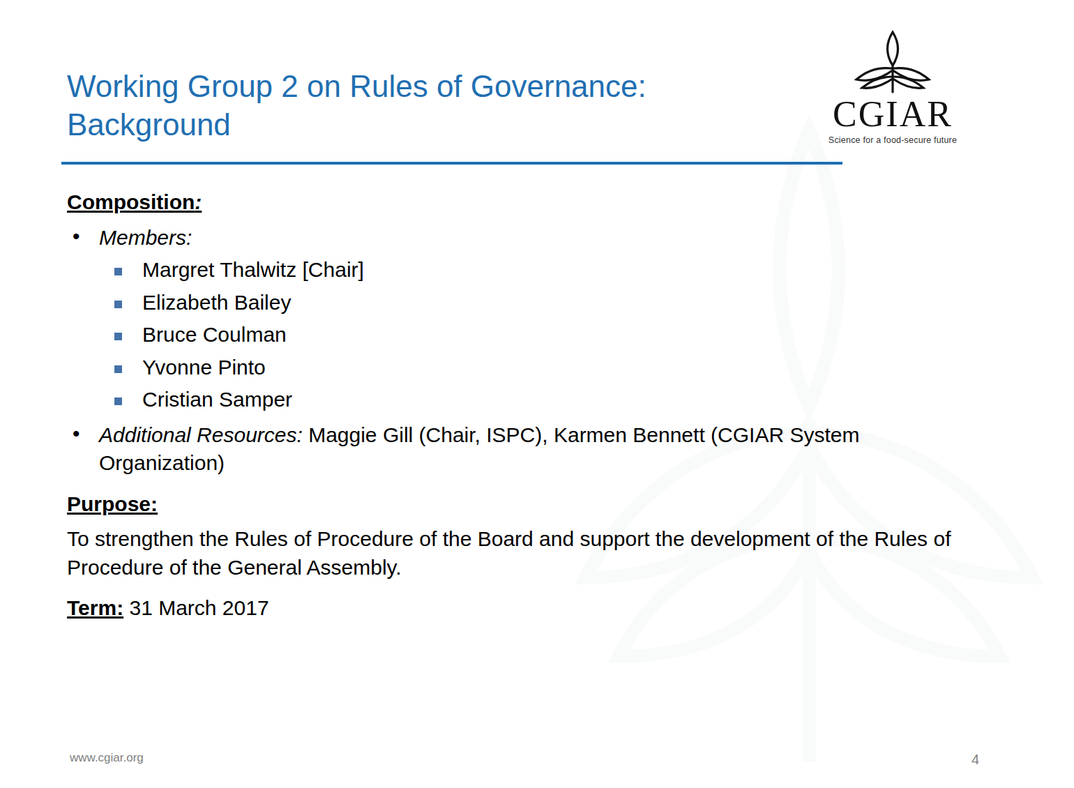Working Group 2 on Rules of Governance:
Background
CGIAR
Science for a food-secure future
Composition:
Members:
Margret Thalwitz [Chair]
Elizabeth Bailey
Bruce Coulman
Yvonne Pinto
Cristian Samper
Additional Resources: Maggie Gill (Chair, ISPC), Karmen Bennett (CGIAR System Organization)
Purpose:
To strengthen the Rules of Procedure of the Board and support the development of the Rules of Procedure of the General Assembly.
Term: 31 March 2017
www.cgiar.org
4